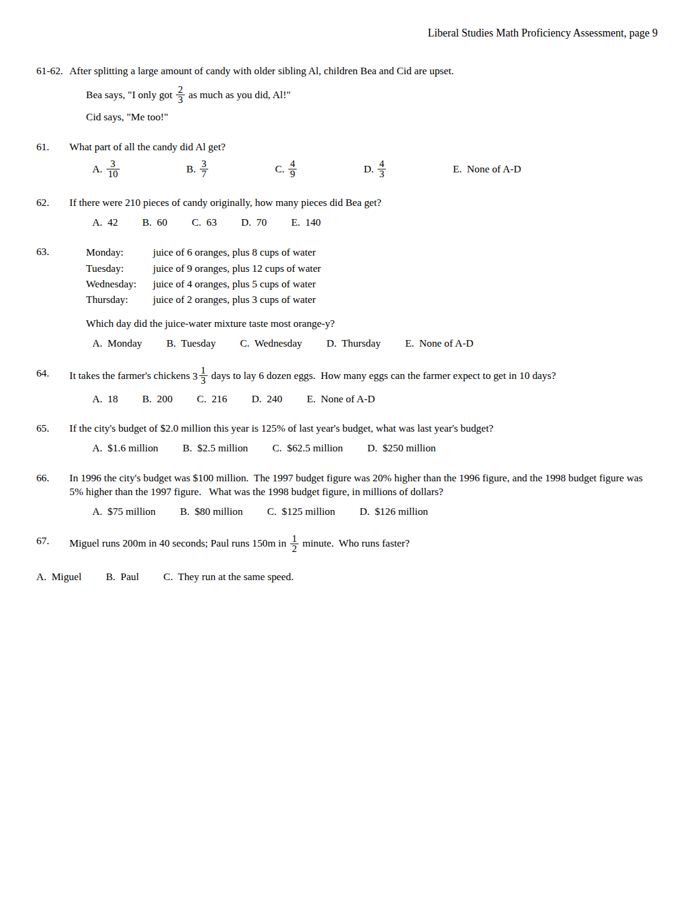Liberal Studies Math Proficiency Assessment, page 9
61-62. After splitting a large amount of candy with older sibling Al, children Bea and Cid are upset.
Bea says, "I only got 23 as much as you did, Al!"
Cid says, "Me too!"
61. What part of all the candy did Al get?
A. 310 B. 37 C. 49 D. 43 E. None of A-D
62. If there were 210 pieces of candy originally, how many pieces did Bea get?
A. 42 B. 60 C. 63 D. 70 E. 140
63.
| Monday: | juice of 6 oranges, plus 8 cups of water |
| Tuesday: | juice of 9 oranges, plus 12 cups of water |
| Wednesday: | juice of 4 oranges, plus 5 cups of water |
| Thursday: | juice of 2 oranges, plus 3 cups of water |
Which day did the juice-water mixture taste most orange-y?
A. Monday B. Tuesday C. Wednesday D. Thursday E. None of A-D
64. It takes the farmer's chickens 313 days to lay 6 dozen eggs. How many eggs can the farmer expect to get in 10 days?
A. 18 B. 200 C. 216 D. 240 E. None of A-D
65. If the city's budget of $2.0 million this year is 125% of last year's budget, what was last year's budget?
A. $1.6 million B. $2.5 million C. $62.5 million D. $250 million
66. In 1996 the city's budget was $100 million. The 1997 budget figure was 20% higher than the 1996 figure, and the 1998 budget figure was 5% higher than the 1997 figure. What was the 1998 budget figure, in millions of dollars?
A. $75 million B. $80 million C. $125 million D. $126 million
67. Miguel runs 200m in 40 seconds; Paul runs 150m in 12 minute. Who runs faster?
A. Miguel B. Paul C. They run at the same speed.